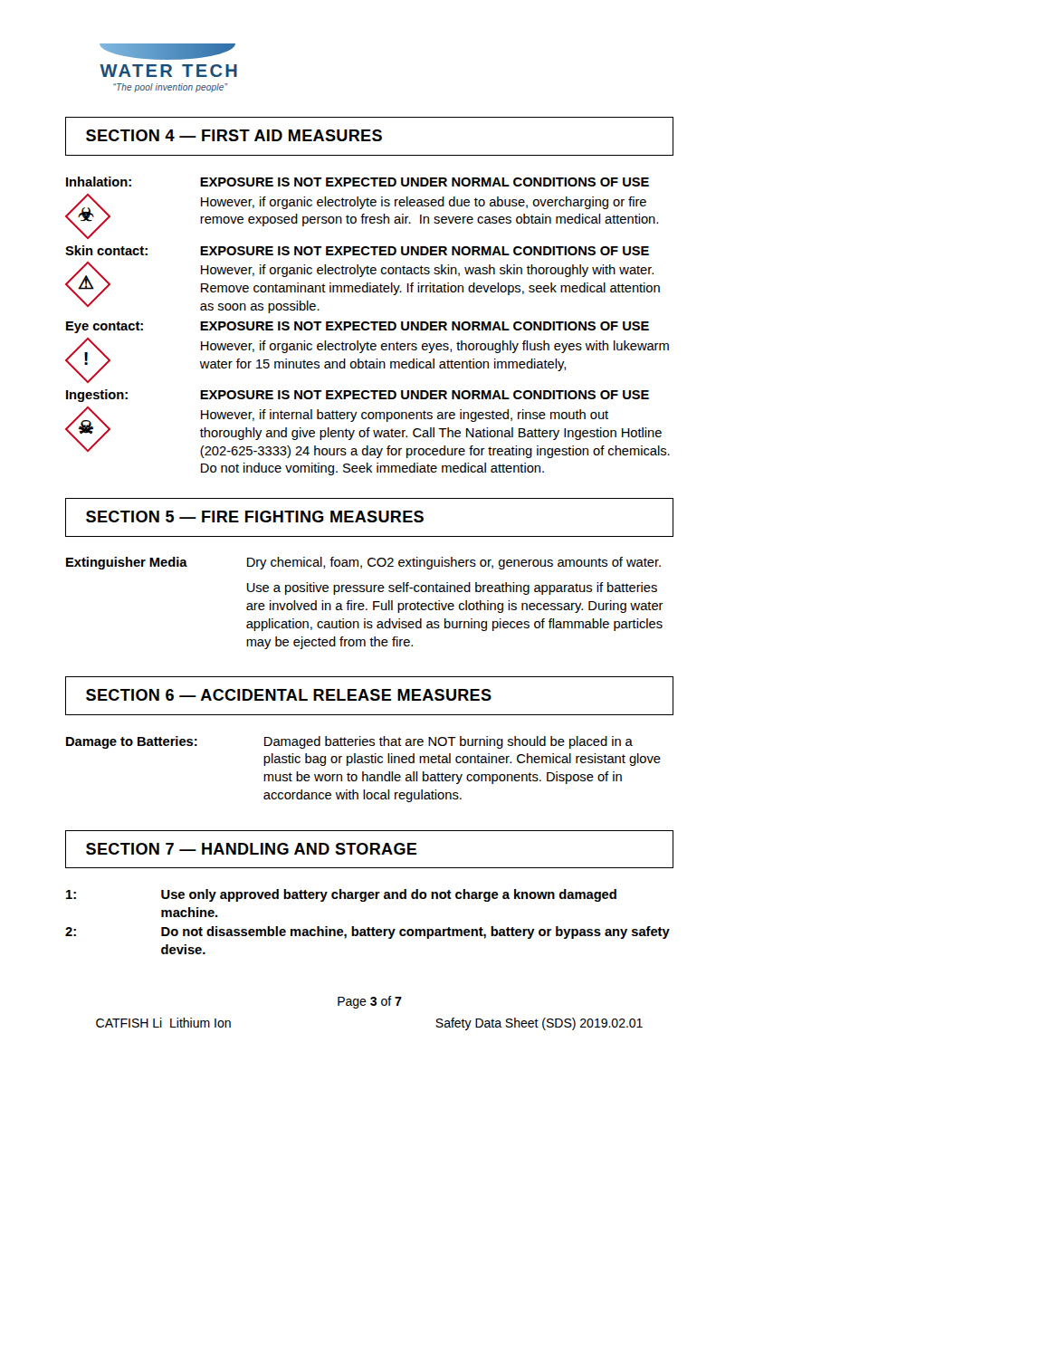WATER TECH
“The pool invention people”
SECTION 4 — FIRST AID MEASURES
| Inhalation: | EXPOSURE IS NOT EXPECTED UNDER NORMAL CONDITIONS OF USE |
| ☣ | However, if organic electrolyte is released due to abuse, overcharging or fire remove exposed person to fresh air. In severe cases obtain medical attention. |
| Skin contact: | EXPOSURE IS NOT EXPECTED UNDER NORMAL CONDITIONS OF USE |
| ⚠ | However, if organic electrolyte contacts skin, wash skin thoroughly with water. Remove contaminant immediately. If irritation develops, seek medical attention as soon as possible. |
| Eye contact: | EXPOSURE IS NOT EXPECTED UNDER NORMAL CONDITIONS OF USE |
| ! | However, if organic electrolyte enters eyes, thoroughly flush eyes with lukewarm water for 15 minutes and obtain medical attention immediately, |
| Ingestion: | EXPOSURE IS NOT EXPECTED UNDER NORMAL CONDITIONS OF USE |
| ☠ | However, if internal battery components are ingested, rinse mouth out thoroughly and give plenty of water. Call The National Battery Ingestion Hotline (202-625-3333) 24 hours a day for procedure for treating ingestion of chemicals. Do not induce vomiting. Seek immediate medical attention. |
SECTION 5 — FIRE FIGHTING MEASURES
| Extinguisher Media | Dry chemical, foam, CO2 extinguishers or, generous amounts of water. Use a positive pressure self-contained breathing apparatus if batteries are involved in a fire. Full protective clothing is necessary. During water application, caution is advised as burning pieces of flammable particles may be ejected from the fire. |
SECTION 6 — ACCIDENTAL RELEASE MEASURES
| Damage to Batteries: | Damaged batteries that are NOT burning should be placed in a plastic bag or plastic lined metal container. Chemical resistant glove must be worn to handle all battery components. Dispose of in accordance with local regulations. |
SECTION 7 — HANDLING AND STORAGE
| 1: | Use only approved battery charger and do not charge a known damaged machine. |
| 2: | Do not disassemble machine, battery compartment, battery or bypass any safety devise. |
Page 3 of 7
CATFISH Li Lithium Ion Safety Data Sheet (SDS) 2019.02.01